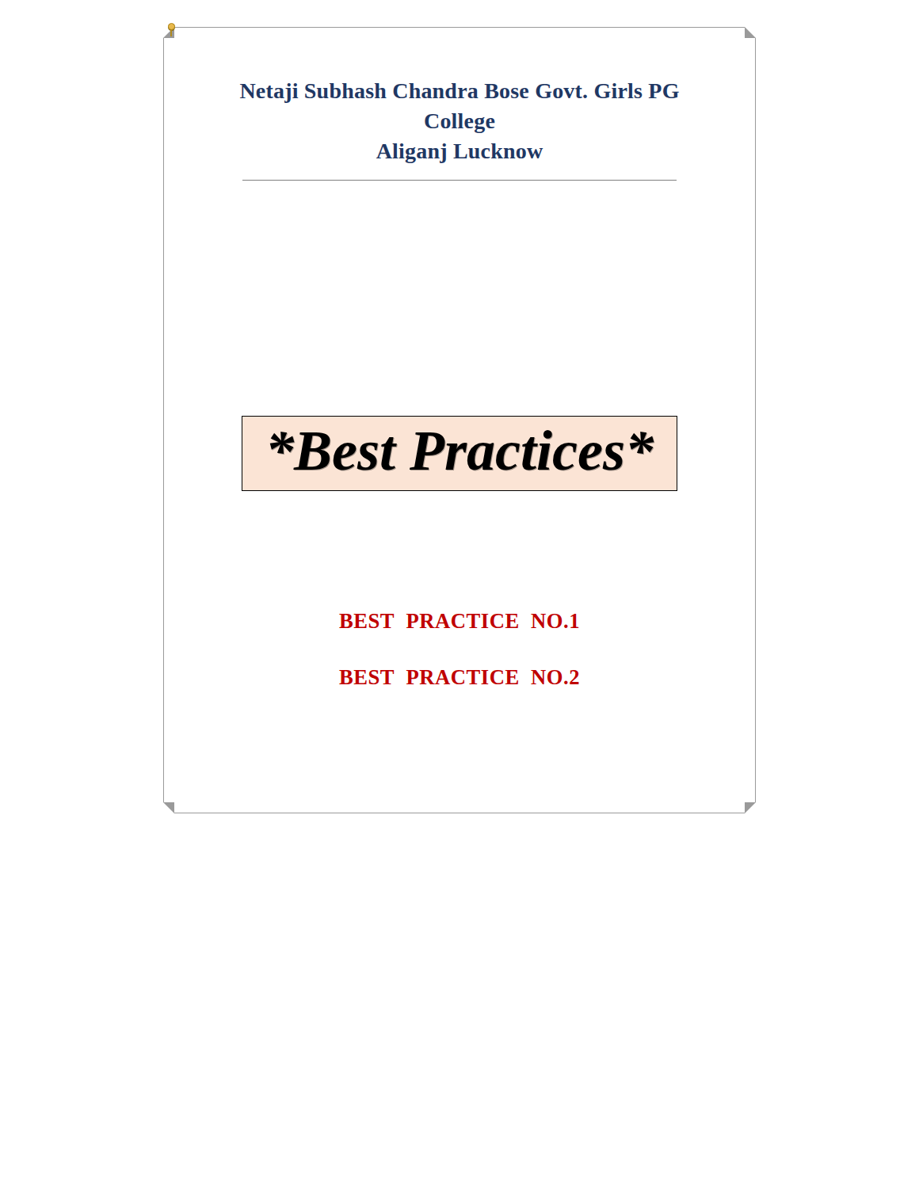Netaji Subhash Chandra Bose Govt. Girls PG College Aliganj Lucknow
*Best Practices*
BEST PRACTICE NO.1
BEST PRACTICE NO.2